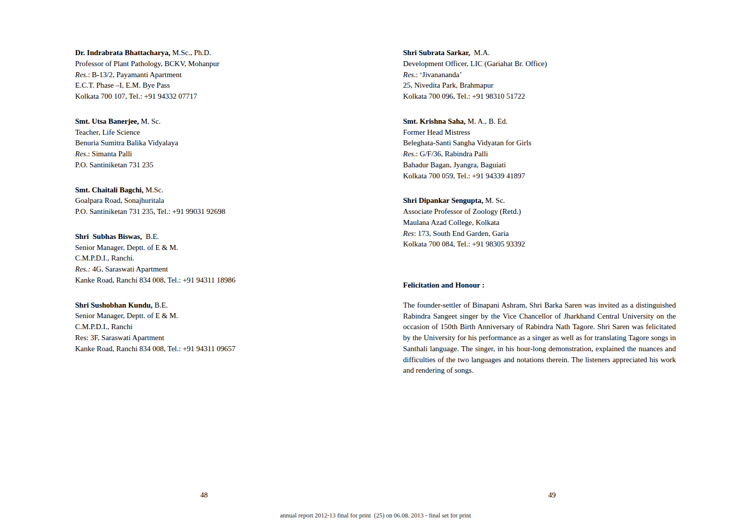Dr. Indrabrata Bhattacharya, M.Sc., Ph.D.
Professor of Plant Pathology, BCKV, Mohanpur
Res.: B-13/2, Payamanti Apartment
E.C.T. Phase –I, E.M. Bye Pass
Kolkata 700 107, Tel.: +91 94332 07717
Smt. Utsa Banerjee, M. Sc.
Teacher, Life Science
Benuria Sumitra Balika Vidyalaya
Res.: Simanta Palli
P.O. Santiniketan 731 235
Smt. Chaitali Bagchi, M.Sc.
Goalpara Road, Sonajhuritala
P.O. Santiniketan 731 235, Tel.: +91 99031 92698
Shri Subhas Biswas, B.E.
Senior Manager, Deptt. of E & M.
C.M.P.D.I., Ranchi.
Res.: 4G, Saraswati Apartment
Kanke Road, Ranchi 834 008, Tel.: +91 94311 18986
Shri Sushobhan Kundu, B.E.
Senior Manager, Deptt. of E & M.
C.M.P.D.I., Ranchi
Res: 3F, Saraswati Apartment
Kanke Road, Ranchi 834 008, Tel.: +91 94311 09657
Shri Subrata Sarkar, M.A.
Development Officer, LIC (Gariahat Br. Office)
Res.: ‘Jivanananda’
25, Nivedita Park, Brahmapur
Kolkata 700 096, Tel.: +91 98310 51722
Smt. Krishna Saha, M. A., B. Ed.
Former Head Mistress
Beleghata-Santi Sangha Vidyatan for Girls
Res.: G/F/36, Rabindra Palli
Bahadur Bagan, Jyangra, Baguiati
Kolkata 700 059, Tel.: +91 94339 41897
Shri Dipankar Sengupta, M. Sc.
Associate Professor of Zoology (Retd.)
Maulana Azad College, Kolkata
Res: 173, South End Garden, Garia
Kolkata 700 084, Tel.: +91 98305 93392
Felicitation and Honour :
The founder-settler of Binapani Ashram, Shri Barka Saren was invited as a distinguished Rabindra Sangeet singer by the Vice Chancellor of Jharkhand Central University on the occasion of 150th Birth Anniversary of Rabindra Nath Tagore. Shri Saren was felicitated by the University for his performance as a singer as well as for translating Tagore songs in Santhali language. The singer, in his hour-long demonstration, explained the nuances and difficulties of the two languages and notations therein. The listeners appreciated his work and rendering of songs.
48
49
annual report 2012-13 final for print (25) on 06.08. 2013 - final set for print